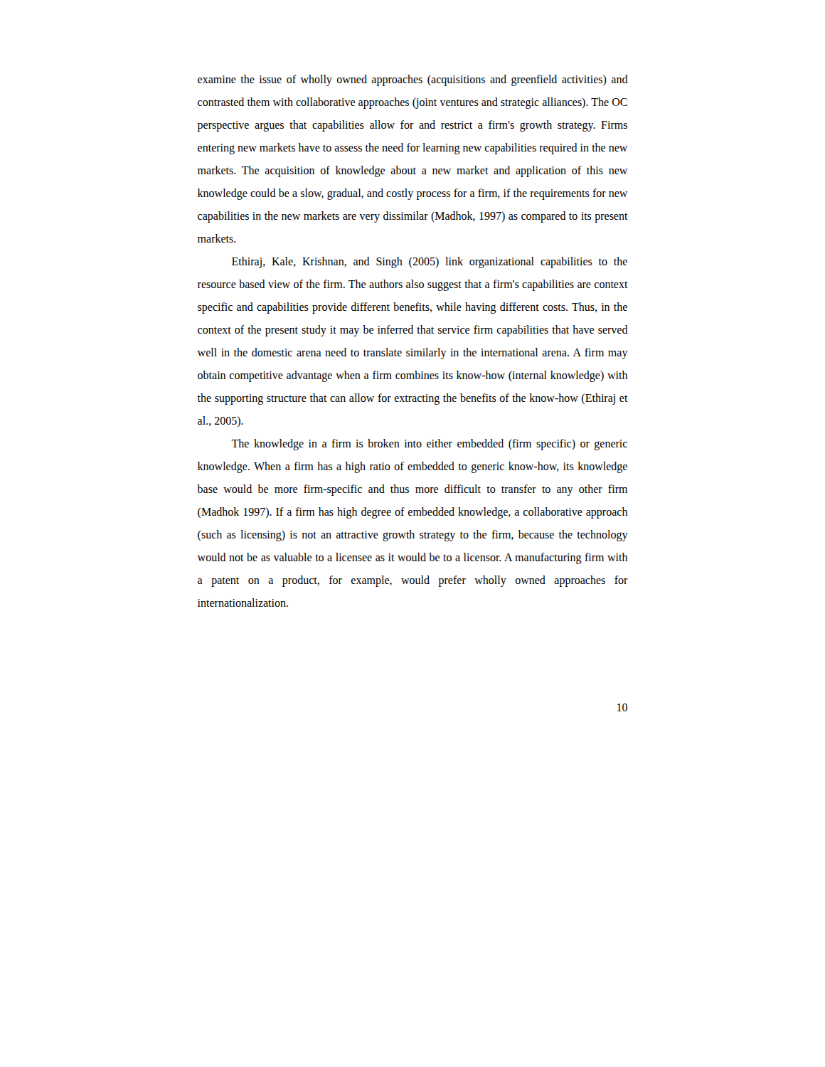examine the issue of wholly owned approaches (acquisitions and greenfield activities) and contrasted them with collaborative approaches (joint ventures and strategic alliances). The OC perspective argues that capabilities allow for and restrict a firm's growth strategy. Firms entering new markets have to assess the need for learning new capabilities required in the new markets. The acquisition of knowledge about a new market and application of this new knowledge could be a slow, gradual, and costly process for a firm, if the requirements for new capabilities in the new markets are very dissimilar (Madhok, 1997) as compared to its present markets.
Ethiraj, Kale, Krishnan, and Singh (2005) link organizational capabilities to the resource based view of the firm. The authors also suggest that a firm's capabilities are context specific and capabilities provide different benefits, while having different costs. Thus, in the context of the present study it may be inferred that service firm capabilities that have served well in the domestic arena need to translate similarly in the international arena. A firm may obtain competitive advantage when a firm combines its know-how (internal knowledge) with the supporting structure that can allow for extracting the benefits of the know-how (Ethiraj et al., 2005).
The knowledge in a firm is broken into either embedded (firm specific) or generic knowledge. When a firm has a high ratio of embedded to generic know-how, its knowledge base would be more firm-specific and thus more difficult to transfer to any other firm (Madhok 1997). If a firm has high degree of embedded knowledge, a collaborative approach (such as licensing) is not an attractive growth strategy to the firm, because the technology would not be as valuable to a licensee as it would be to a licensor. A manufacturing firm with a patent on a product, for example, would prefer wholly owned approaches for internationalization.
10